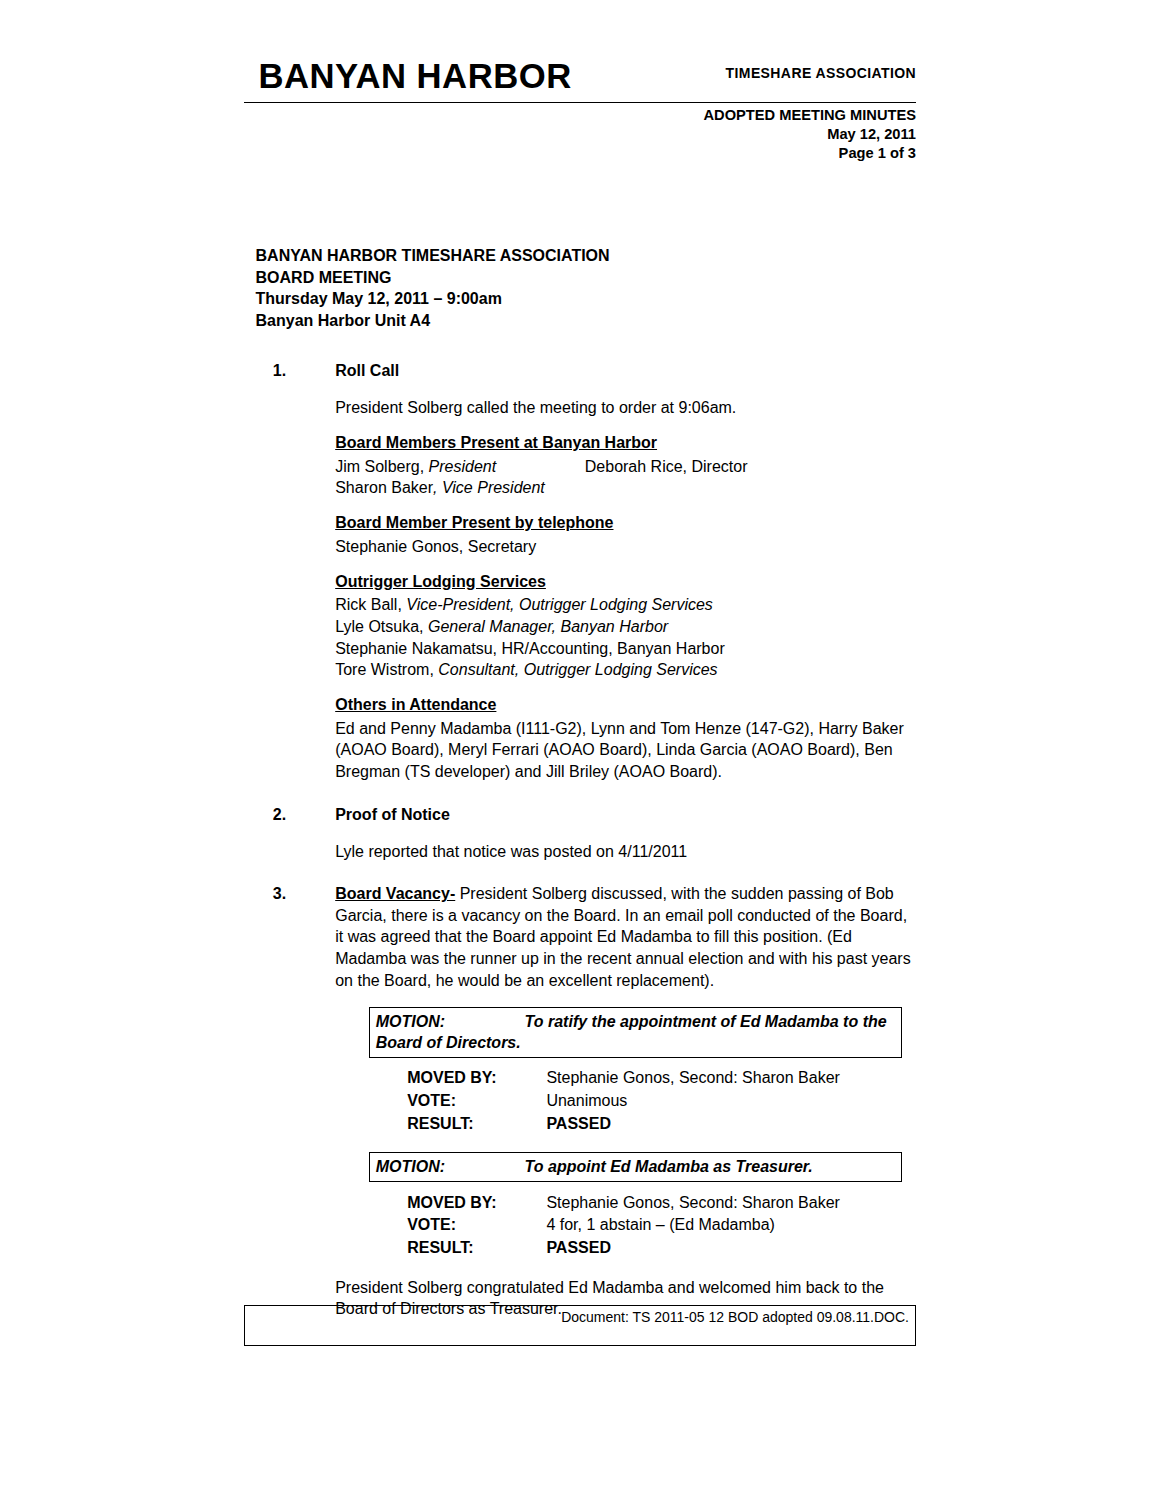BANYAN HARBOR
TIMESHARE ASSOCIATION
ADOPTED MEETING MINUTES
May 12, 2011
Page 1 of 3
BANYAN HARBOR TIMESHARE ASSOCIATION
BOARD MEETING
Thursday May 12, 2011 – 9:00am
Banyan Harbor Unit A4
Roll Call
President Solberg called the meeting to order at 9:06am.
Board Members Present at Banyan Harbor
Jim Solberg, President
Deborah Rice, Director
Sharon Baker, Vice President
Board Member Present by telephone
Stephanie Gonos, Secretary
Outrigger Lodging Services
Rick Ball, Vice-President, Outrigger Lodging Services
Lyle Otsuka, General Manager, Banyan Harbor
Stephanie Nakamatsu, HR/Accounting, Banyan Harbor
Tore Wistrom, Consultant, Outrigger Lodging Services
Others in Attendance
Ed and Penny Madamba (I111-G2), Lynn and Tom Henze (147-G2), Harry Baker (AOAO Board), Meryl Ferrari (AOAO Board), Linda Garcia (AOAO Board), Ben Bregman (TS developer) and Jill Briley (AOAO Board).
Proof of Notice
Lyle reported that notice was posted on 4/11/2011
Board Vacancy- President Solberg discussed, with the sudden passing of Bob Garcia, there is a vacancy on the Board. In an email poll conducted of the Board, it was agreed that the Board appoint Ed Madamba to fill this position. (Ed Madamba was the runner up in the recent annual election and with his past years on the Board, he would be an excellent replacement).
MOTION: To ratify the appointment of Ed Madamba to the Board of Directors.
| MOVED BY: | Stephanie Gonos, Second: Sharon Baker |
| VOTE: | Unanimous |
| RESULT: | PASSED |
MOTION: To appoint Ed Madamba as Treasurer.
| MOVED BY: | Stephanie Gonos, Second: Sharon Baker |
| VOTE: | 4 for, 1 abstain – (Ed Madamba) |
| RESULT: | PASSED |
President Solberg congratulated Ed Madamba and welcomed him back to the Board of Directors as Treasurer.
Document: TS 2011-05 12 BOD adopted 09.08.11.DOC.